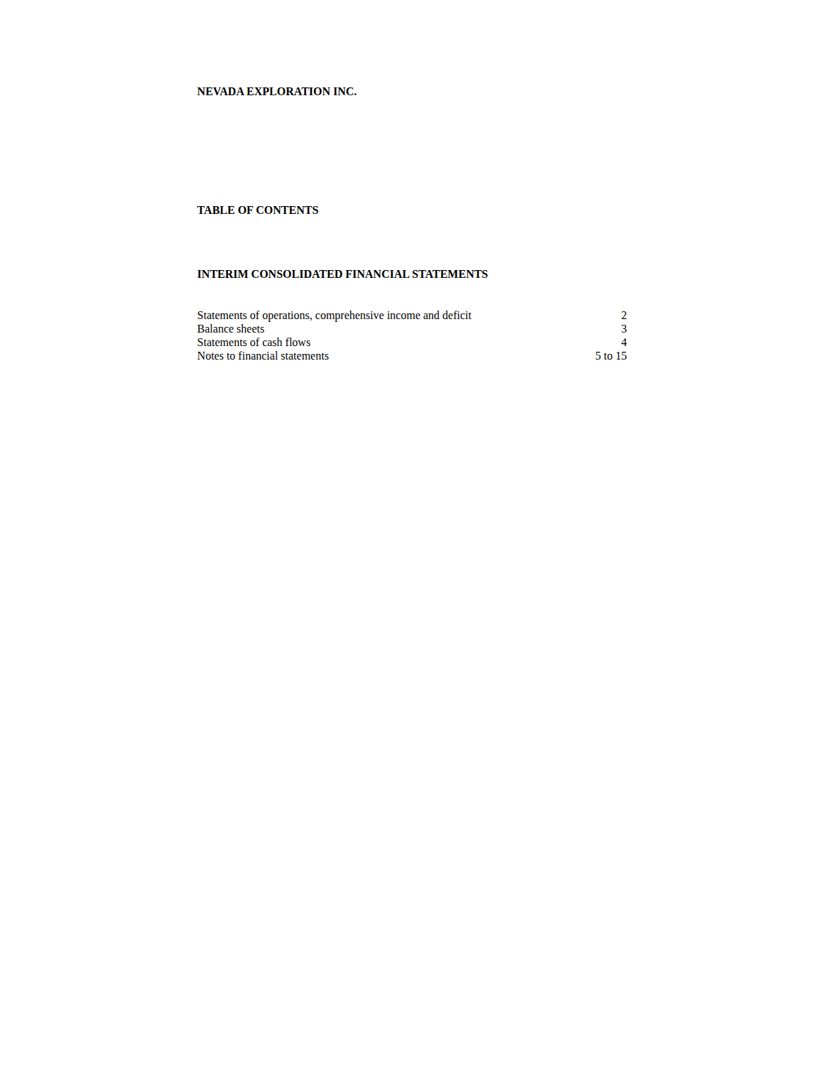NEVADA EXPLORATION INC.
TABLE OF CONTENTS
INTERIM CONSOLIDATED FINANCIAL STATEMENTS
| Statements of operations, comprehensive income and deficit | 2 |
| Balance sheets | 3 |
| Statements of cash flows | 4 |
| Notes to financial statements | 5 to 15 |